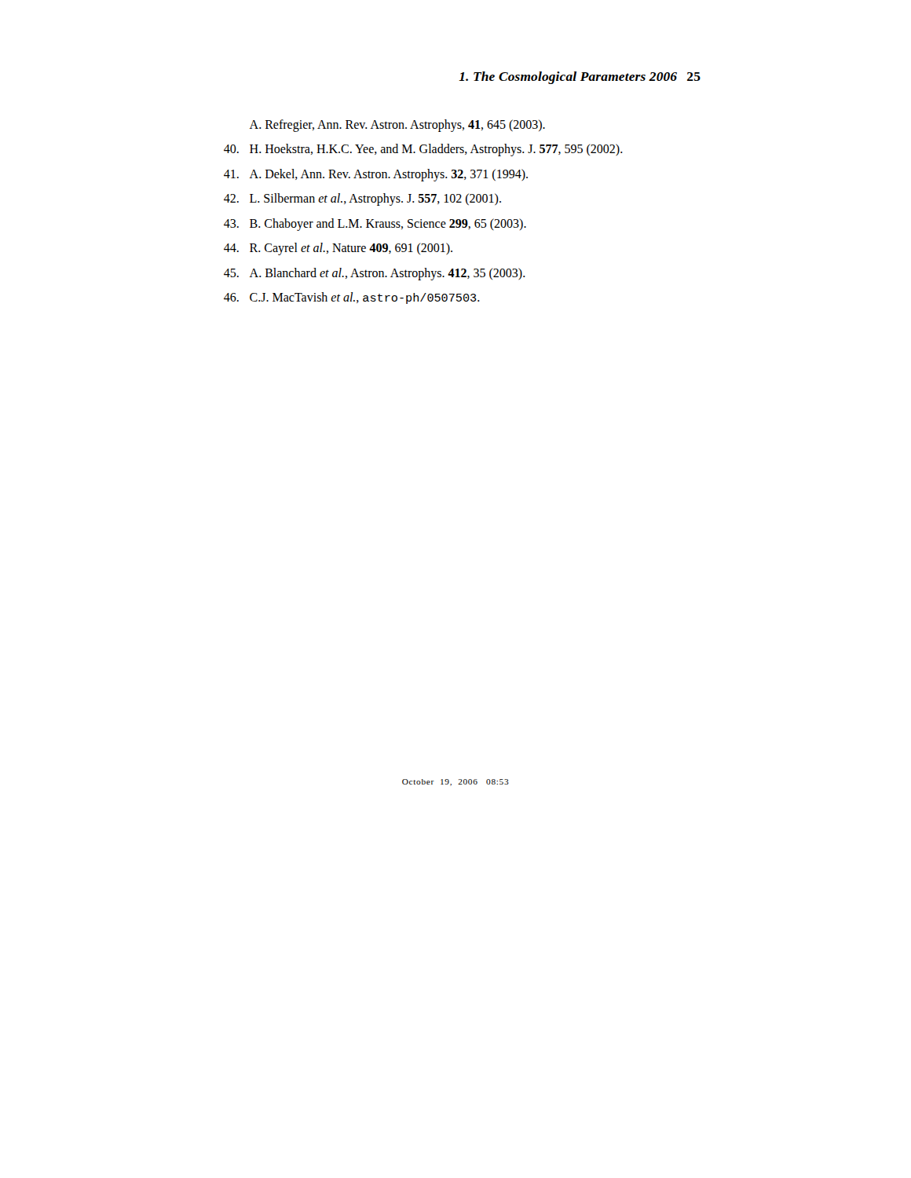1. The Cosmological Parameters 200625
A. Refregier, Ann. Rev. Astron. Astrophys, 41, 645 (2003).
40. H. Hoekstra, H.K.C. Yee, and M. Gladders, Astrophys. J. 577, 595 (2002).
41. A. Dekel, Ann. Rev. Astron. Astrophys. 32, 371 (1994).
42. L. Silberman et al., Astrophys. J. 557, 102 (2001).
43. B. Chaboyer and L.M. Krauss, Science 299, 65 (2003).
44. R. Cayrel et al., Nature 409, 691 (2001).
45. A. Blanchard et al., Astron. Astrophys. 412, 35 (2003).
46. C.J. MacTavish et al., astro-ph/0507503.
October 19, 2006 08:53